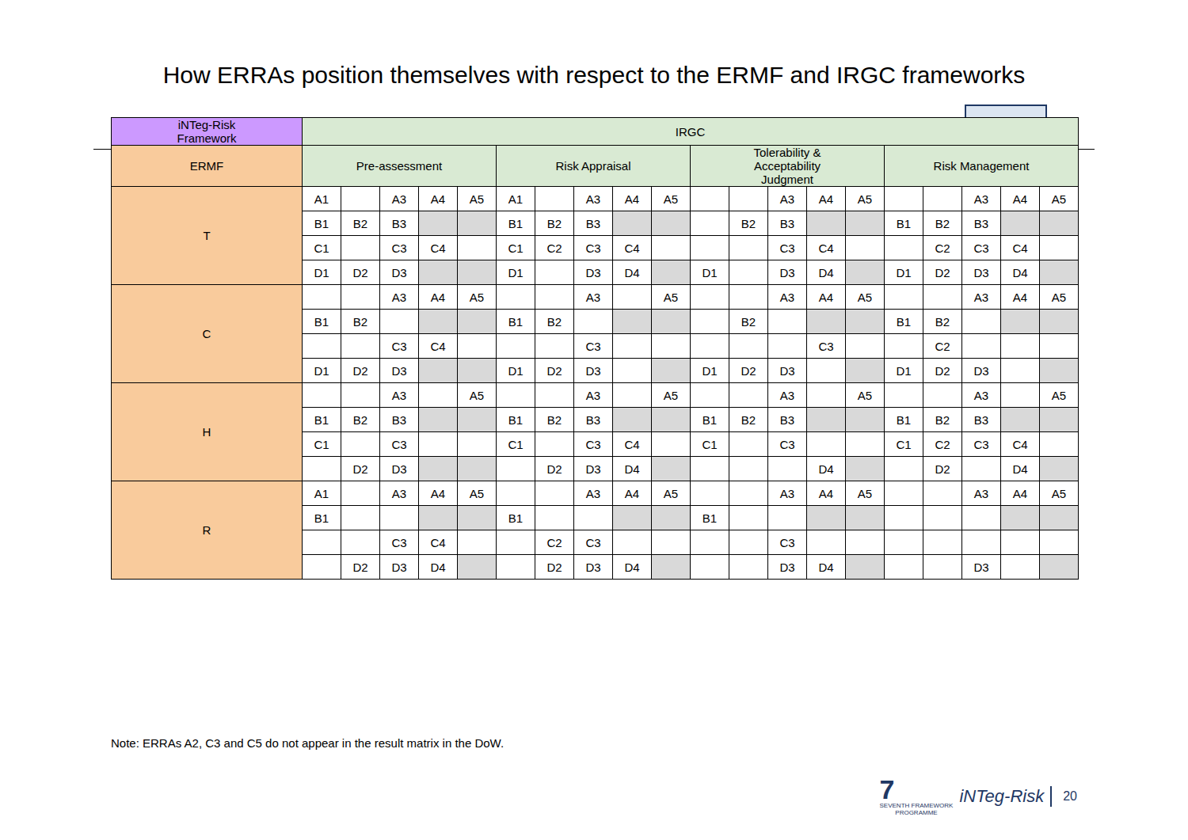How ERRAs position themselves with respect to the ERMF and IRGC frameworks
| iNTeg-Risk Framework | IRGC |
| ERMF | Pre-assessment | Risk Appraisal | Tolerability & Acceptability Judgment | Risk Management |
| T | A1 | | A3 | A4 | A5 | A1 | | A3 | A4 | A5 | | | A3 | A4 | A5 | | | A3 | A4 | A5 |
| B1 | B2 | B3 | | | B1 | B2 | B3 | | | | B2 | B3 | | | B1 | B2 | B3 | | |
| C1 | | C3 | C4 | | C1 | C2 | C3 | C4 | | | | C3 | C4 | | | C2 | C3 | C4 | |
| D1 | D2 | D3 | | | D1 | | D3 | D4 | | D1 | | D3 | D4 | | D1 | D2 | D3 | D4 | |
| C | | | A3 | A4 | A5 | | | A3 | | A5 | | | A3 | A4 | A5 | | | A3 | A4 | A5 |
| B1 | B2 | | | | B1 | B2 | | | | | B2 | | | | B1 | B2 | | | |
| | | C3 | C4 | | | | C3 | | | | | | C3 | | | C2 | | | |
| D1 | D2 | D3 | | | D1 | D2 | D3 | | | D1 | D2 | D3 | | | D1 | D2 | D3 | | |
| H | | | A3 | | A5 | | | A3 | | A5 | | | A3 | | A5 | | | A3 | | A5 |
| B1 | B2 | B3 | | | B1 | B2 | B3 | | | B1 | B2 | B3 | | | B1 | B2 | B3 | | |
| C1 | | C3 | | | C1 | | C3 | C4 | | C1 | | C3 | | | C1 | C2 | C3 | C4 | |
| | D2 | D3 | | | | D2 | D3 | D4 | | | | | D4 | | | D2 | | D4 | |
| R | A1 | | A3 | A4 | A5 | | | A3 | A4 | A5 | | | A3 | A4 | A5 | | | A3 | A4 | A5 |
| B1 | | | | | B1 | | | | | B1 | | | | | | | | | |
| | | C3 | C4 | | | C2 | C3 | | | | | C3 | | | | | | | |
| | D2 | D3 | D4 | | | D2 | D3 | D4 | | | | D3 | D4 | | | | D3 | | |
Note: ERRAs A2, C3 and C5 do not appear in the result matrix in the DoW.
7
SEVENTH FRAMEWORK
PROGRAMME
iNTeg-Risk
20